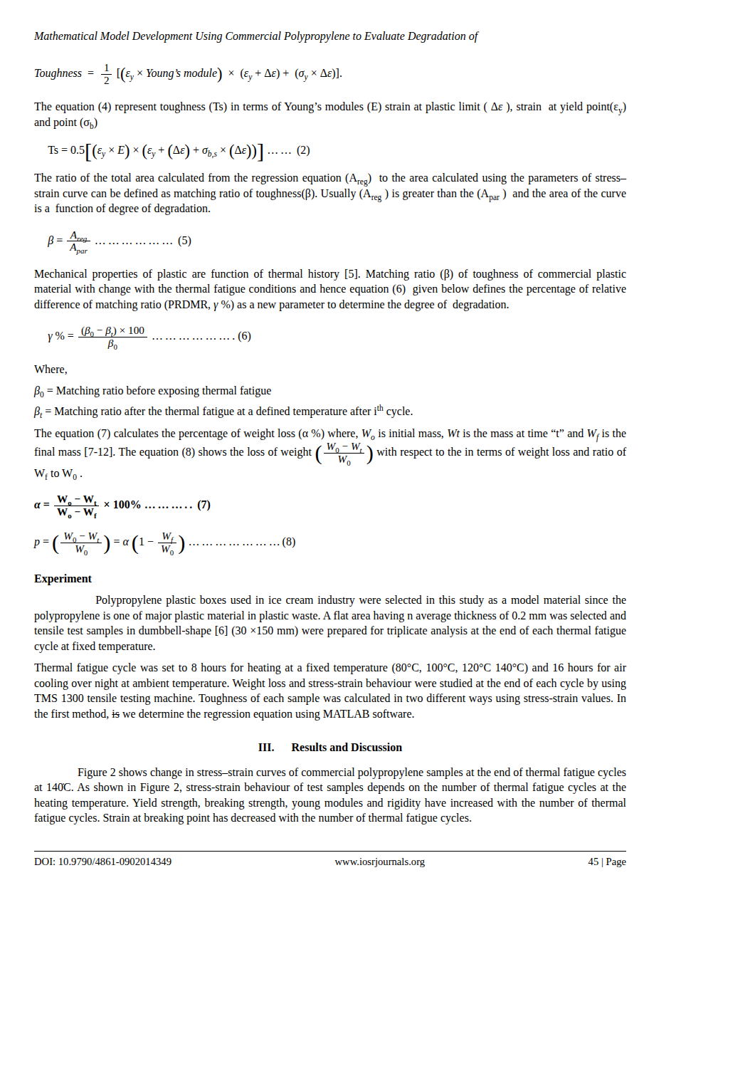Mathematical Model Development Using Commercial Polypropylene to Evaluate Degradation of
Toughness = 12 [(εy × Young’s module) × (εy + Δε) + (σy × Δε)].
The equation (4) represent toughness (Ts) in terms of Young’s modules (E) strain at plastic limit ( Δε ), strain at yield point(εy) and point (σb)
Ts = 0.5[(εy × E) × (εy + (Δε) + σb,s × (Δε))] …… (2)
The ratio of the total area calculated from the regression equation (Areg) to the area calculated using the parameters of stress–strain curve can be defined as matching ratio of toughness(β). Usually (Areg ) is greater than the (Apar ) and the area of the curve is a function of degree of degradation.
β = Areg Apar ……………… (5)
Mechanical properties of plastic are function of thermal history [5]. Matching ratio (β) of toughness of commercial plastic material with change with the thermal fatigue conditions and hence equation (6) given below defines the percentage of relative difference of matching ratio (PRDMR, γ %) as a new parameter to determine the degree of degradation.
γ % = (β0 − βt) × 100 β0 ………………. (6)
Where,
β0 = Matching ratio before exposing thermal fatigue
βt = Matching ratio after the thermal fatigue at a defined temperature after ith cycle.
The equation (7) calculates the percentage of weight loss (α %) where, Wo is initial mass, Wt is the mass at time “t” and Wf is the final mass [7-12]. The equation (8) shows the loss of weight (W0 − Wt W0) with respect to the in terms of weight loss and ratio of Wf to W0 .
α = Wo − Wt Wo − Wf × 100% ……….. (7)
p = (W0 − Wt W0) = α (1 − Wf W0) …………………(8)
Experiment
Polypropylene plastic boxes used in ice cream industry were selected in this study as a model material since the polypropylene is one of major plastic material in plastic waste. A flat area having n average thickness of 0.2 mm was selected and tensile test samples in dumbbell-shape [6] (30 ×150 mm) were prepared for triplicate analysis at the end of each thermal fatigue cycle at fixed temperature.
Thermal fatigue cycle was set to 8 hours for heating at a fixed temperature (80°C, 100°C, 120°C 140°C) and 16 hours for air cooling over night at ambient temperature. Weight loss and stress-strain behaviour were studied at the end of each cycle by using TMS 1300 tensile testing machine. Toughness of each sample was calculated in two different ways using stress-strain values. In the first method, is we determine the regression equation using MATLAB software.
III. Results and Discussion
Figure 2 shows change in stress–strain curves of commercial polypropylene samples at the end of thermal fatigue cycles at 140̇C. As shown in Figure 2, stress-strain behaviour of test samples depends on the number of thermal fatigue cycles at the heating temperature. Yield strength, breaking strength, young modules and rigidity have increased with the number of thermal fatigue cycles. Strain at breaking point has decreased with the number of thermal fatigue cycles.
DOI: 10.9790/4861-0902014349 www.iosrjournals.org 45 | Page